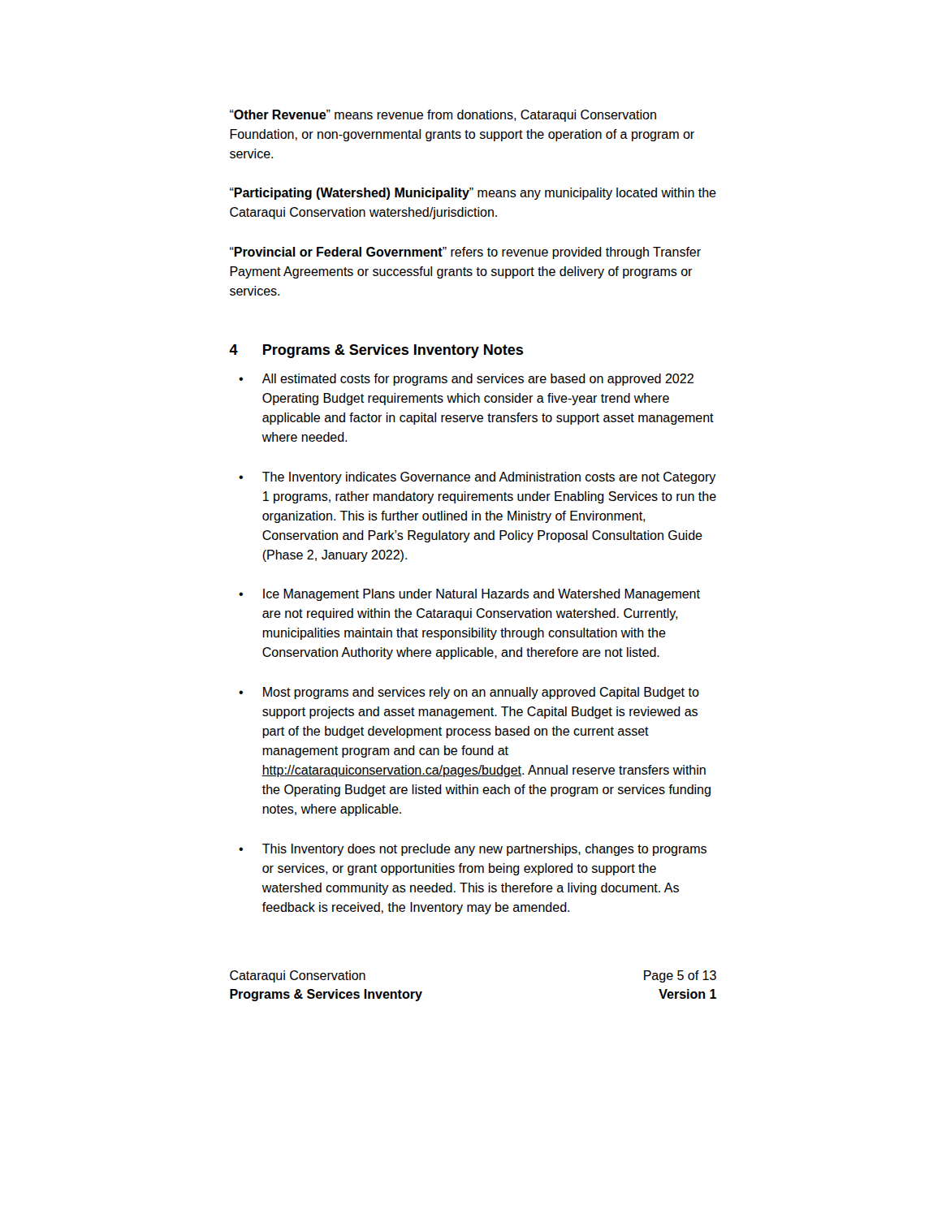“Other Revenue” means revenue from donations, Cataraqui Conservation Foundation, or non-governmental grants to support the operation of a program or service.
“Participating (Watershed) Municipality” means any municipality located within the Cataraqui Conservation watershed/jurisdiction.
“Provincial or Federal Government” refers to revenue provided through Transfer Payment Agreements or successful grants to support the delivery of programs or services.
4 Programs & Services Inventory Notes
All estimated costs for programs and services are based on approved 2022 Operating Budget requirements which consider a five-year trend where applicable and factor in capital reserve transfers to support asset management where needed.
The Inventory indicates Governance and Administration costs are not Category 1 programs, rather mandatory requirements under Enabling Services to run the organization. This is further outlined in the Ministry of Environment, Conservation and Park’s Regulatory and Policy Proposal Consultation Guide (Phase 2, January 2022).
Ice Management Plans under Natural Hazards and Watershed Management are not required within the Cataraqui Conservation watershed. Currently, municipalities maintain that responsibility through consultation with the Conservation Authority where applicable, and therefore are not listed.
Most programs and services rely on an annually approved Capital Budget to support projects and asset management. The Capital Budget is reviewed as part of the budget development process based on the current asset management program and can be found at http://cataraquiconservation.ca/pages/budget. Annual reserve transfers within the Operating Budget are listed within each of the program or services funding notes, where applicable.
This Inventory does not preclude any new partnerships, changes to programs or services, or grant opportunities from being explored to support the watershed community as needed. This is therefore a living document. As feedback is received, the Inventory may be amended.
Cataraqui Conservation
Programs & Services Inventory
Page 5 of 13
Version 1